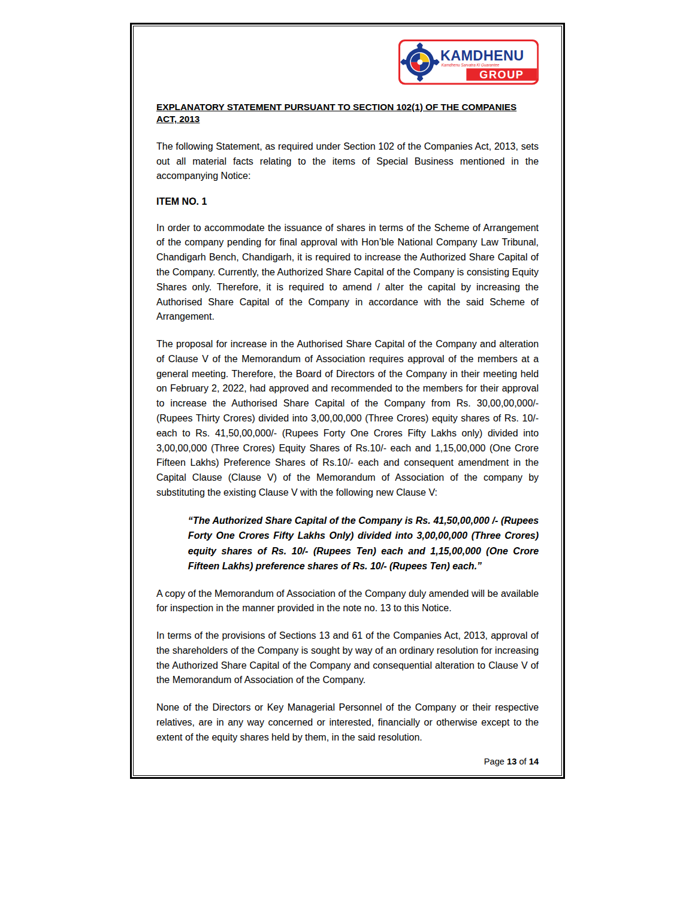KAMDHENU Kamdhenu Sarvatra Ki Guarantee GROUP
EXPLANATORY STATEMENT PURSUANT TO SECTION 102(1) OF THE COMPANIES ACT, 2013
The following Statement, as required under Section 102 of the Companies Act, 2013, sets out all material facts relating to the items of Special Business mentioned in the accompanying Notice:
ITEM NO. 1
In order to accommodate the issuance of shares in terms of the Scheme of Arrangement of the company pending for final approval with Hon’ble National Company Law Tribunal, Chandigarh Bench, Chandigarh, it is required to increase the Authorized Share Capital of the Company. Currently, the Authorized Share Capital of the Company is consisting Equity Shares only. Therefore, it is required to amend / alter the capital by increasing the Authorised Share Capital of the Company in accordance with the said Scheme of Arrangement.
The proposal for increase in the Authorised Share Capital of the Company and alteration of Clause V of the Memorandum of Association requires approval of the members at a general meeting. Therefore, the Board of Directors of the Company in their meeting held on February 2, 2022, had approved and recommended to the members for their approval to increase the Authorised Share Capital of the Company from Rs. 30,00,00,000/- (Rupees Thirty Crores) divided into 3,00,00,000 (Three Crores) equity shares of Rs. 10/- each to Rs. 41,50,00,000/- (Rupees Forty One Crores Fifty Lakhs only) divided into 3,00,00,000 (Three Crores) Equity Shares of Rs.10/- each and 1,15,00,000 (One Crore Fifteen Lakhs) Preference Shares of Rs.10/- each and consequent amendment in the Capital Clause (Clause V) of the Memorandum of Association of the company by substituting the existing Clause V with the following new Clause V:
“The Authorized Share Capital of the Company is Rs. 41,50,00,000 /- (Rupees Forty One Crores Fifty Lakhs Only) divided into 3,00,00,000 (Three Crores) equity shares of Rs. 10/- (Rupees Ten) each and 1,15,00,000 (One Crore Fifteen Lakhs) preference shares of Rs. 10/- (Rupees Ten) each.”
A copy of the Memorandum of Association of the Company duly amended will be available for inspection in the manner provided in the note no. 13 to this Notice.
In terms of the provisions of Sections 13 and 61 of the Companies Act, 2013, approval of the shareholders of the Company is sought by way of an ordinary resolution for increasing the Authorized Share Capital of the Company and consequential alteration to Clause V of the Memorandum of Association of the Company.
None of the Directors or Key Managerial Personnel of the Company or their respective relatives, are in any way concerned or interested, financially or otherwise except to the extent of the equity shares held by them, in the said resolution.
Page 13 of 14